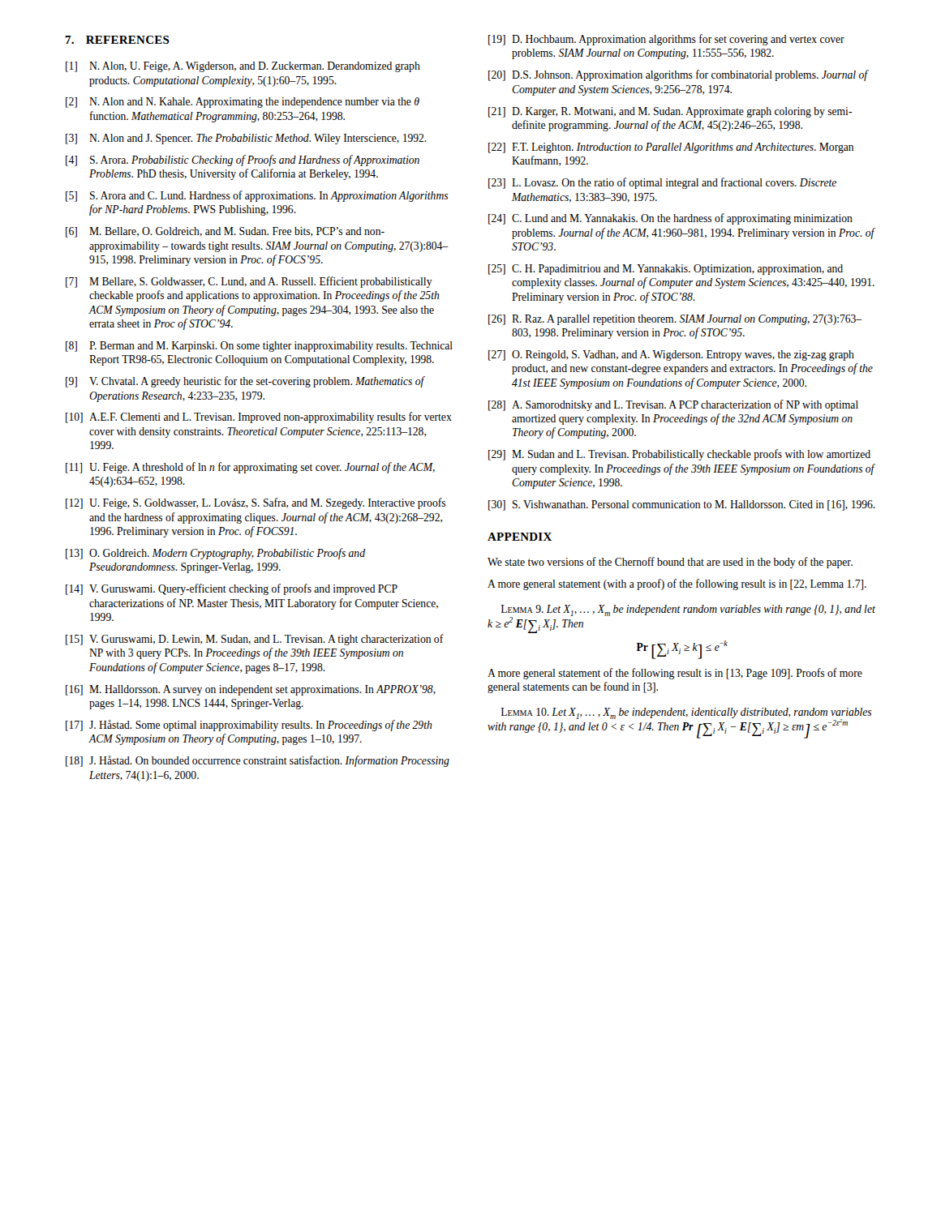7. REFERENCES
[1] N. Alon, U. Feige, A. Wigderson, and D. Zuckerman. Derandomized graph products. Computational Complexity, 5(1):60–75, 1995.
[2] N. Alon and N. Kahale. Approximating the independence number via the θ function. Mathematical Programming, 80:253–264, 1998.
[3] N. Alon and J. Spencer. The Probabilistic Method. Wiley Interscience, 1992.
[4] S. Arora. Probabilistic Checking of Proofs and Hardness of Approximation Problems. PhD thesis, University of California at Berkeley, 1994.
[5] S. Arora and C. Lund. Hardness of approximations. In Approximation Algorithms for NP-hard Problems. PWS Publishing, 1996.
[6] M. Bellare, O. Goldreich, and M. Sudan. Free bits, PCP’s and non-approximability – towards tight results. SIAM Journal on Computing, 27(3):804–915, 1998. Preliminary version in Proc. of FOCS’95.
[7] M Bellare, S. Goldwasser, C. Lund, and A. Russell. Efficient probabilistically checkable proofs and applications to approximation. In Proceedings of the 25th ACM Symposium on Theory of Computing, pages 294–304, 1993. See also the errata sheet in Proc of STOC’94.
[8] P. Berman and M. Karpinski. On some tighter inapproximability results. Technical Report TR98-65, Electronic Colloquium on Computational Complexity, 1998.
[9] V. Chvatal. A greedy heuristic for the set-covering problem. Mathematics of Operations Research, 4:233–235, 1979.
[10] A.E.F. Clementi and L. Trevisan. Improved non-approximability results for vertex cover with density constraints. Theoretical Computer Science, 225:113–128, 1999.
[11] U. Feige. A threshold of ln n for approximating set cover. Journal of the ACM, 45(4):634–652, 1998.
[12] U. Feige, S. Goldwasser, L. Lovász, S. Safra, and M. Szegedy. Interactive proofs and the hardness of approximating cliques. Journal of the ACM, 43(2):268–292, 1996. Preliminary version in Proc. of FOCS91.
[13] O. Goldreich. Modern Cryptography, Probabilistic Proofs and Pseudorandomness. Springer-Verlag, 1999.
[14] V. Guruswami. Query-efficient checking of proofs and improved PCP characterizations of NP. Master Thesis, MIT Laboratory for Computer Science, 1999.
[15] V. Guruswami, D. Lewin, M. Sudan, and L. Trevisan. A tight characterization of NP with 3 query PCPs. In Proceedings of the 39th IEEE Symposium on Foundations of Computer Science, pages 8–17, 1998.
[16] M. Halldorsson. A survey on independent set approximations. In APPROX’98, pages 1–14, 1998. LNCS 1444, Springer-Verlag.
[17] J. Håstad. Some optimal inapproximability results. In Proceedings of the 29th ACM Symposium on Theory of Computing, pages 1–10, 1997.
[18] J. Håstad. On bounded occurrence constraint satisfaction. Information Processing Letters, 74(1):1–6, 2000.
[19] D. Hochbaum. Approximation algorithms for set covering and vertex cover problems. SIAM Journal on Computing, 11:555–556, 1982.
[20] D.S. Johnson. Approximation algorithms for combinatorial problems. Journal of Computer and System Sciences, 9:256–278, 1974.
[21] D. Karger, R. Motwani, and M. Sudan. Approximate graph coloring by semi-definite programming. Journal of the ACM, 45(2):246–265, 1998.
[22] F.T. Leighton. Introduction to Parallel Algorithms and Architectures. Morgan Kaufmann, 1992.
[23] L. Lovasz. On the ratio of optimal integral and fractional covers. Discrete Mathematics, 13:383–390, 1975.
[24] C. Lund and M. Yannakakis. On the hardness of approximating minimization problems. Journal of the ACM, 41:960–981, 1994. Preliminary version in Proc. of STOC’93.
[25] C. H. Papadimitriou and M. Yannakakis. Optimization, approximation, and complexity classes. Journal of Computer and System Sciences, 43:425–440, 1991. Preliminary version in Proc. of STOC’88.
[26] R. Raz. A parallel repetition theorem. SIAM Journal on Computing, 27(3):763–803, 1998. Preliminary version in Proc. of STOC’95.
[27] O. Reingold, S. Vadhan, and A. Wigderson. Entropy waves, the zig-zag graph product, and new constant-degree expanders and extractors. In Proceedings of the 41st IEEE Symposium on Foundations of Computer Science, 2000.
[28] A. Samorodnitsky and L. Trevisan. A PCP characterization of NP with optimal amortized query complexity. In Proceedings of the 32nd ACM Symposium on Theory of Computing, 2000.
[29] M. Sudan and L. Trevisan. Probabilistically checkable proofs with low amortized query complexity. In Proceedings of the 39th IEEE Symposium on Foundations of Computer Science, 1998.
[30] S. Vishwanathan. Personal communication to M. Halldorsson. Cited in [16], 1996.
APPENDIX
We state two versions of the Chernoff bound that are used in the body of the paper.
A more general statement (with a proof) of the following result is in [22, Lemma 1.7].
Lemma 9. Let X1, … , Xm be independent random variables with range {0, 1}, and let k ≥ e2 E[∑i Xi]. Then
Pr [∑i Xi ≥ k] ≤ e−k
A more general statement of the following result is in [13, Page 109]. Proofs of more general statements can be found in [3].
Lemma 10. Let X1, … , Xm be independent, identically distributed, random variables with range {0, 1}, and let 0 < ε < 1/4. Then Pr [∑i Xi − E[∑i Xi] ≥ εm] ≤ e−2ε2m